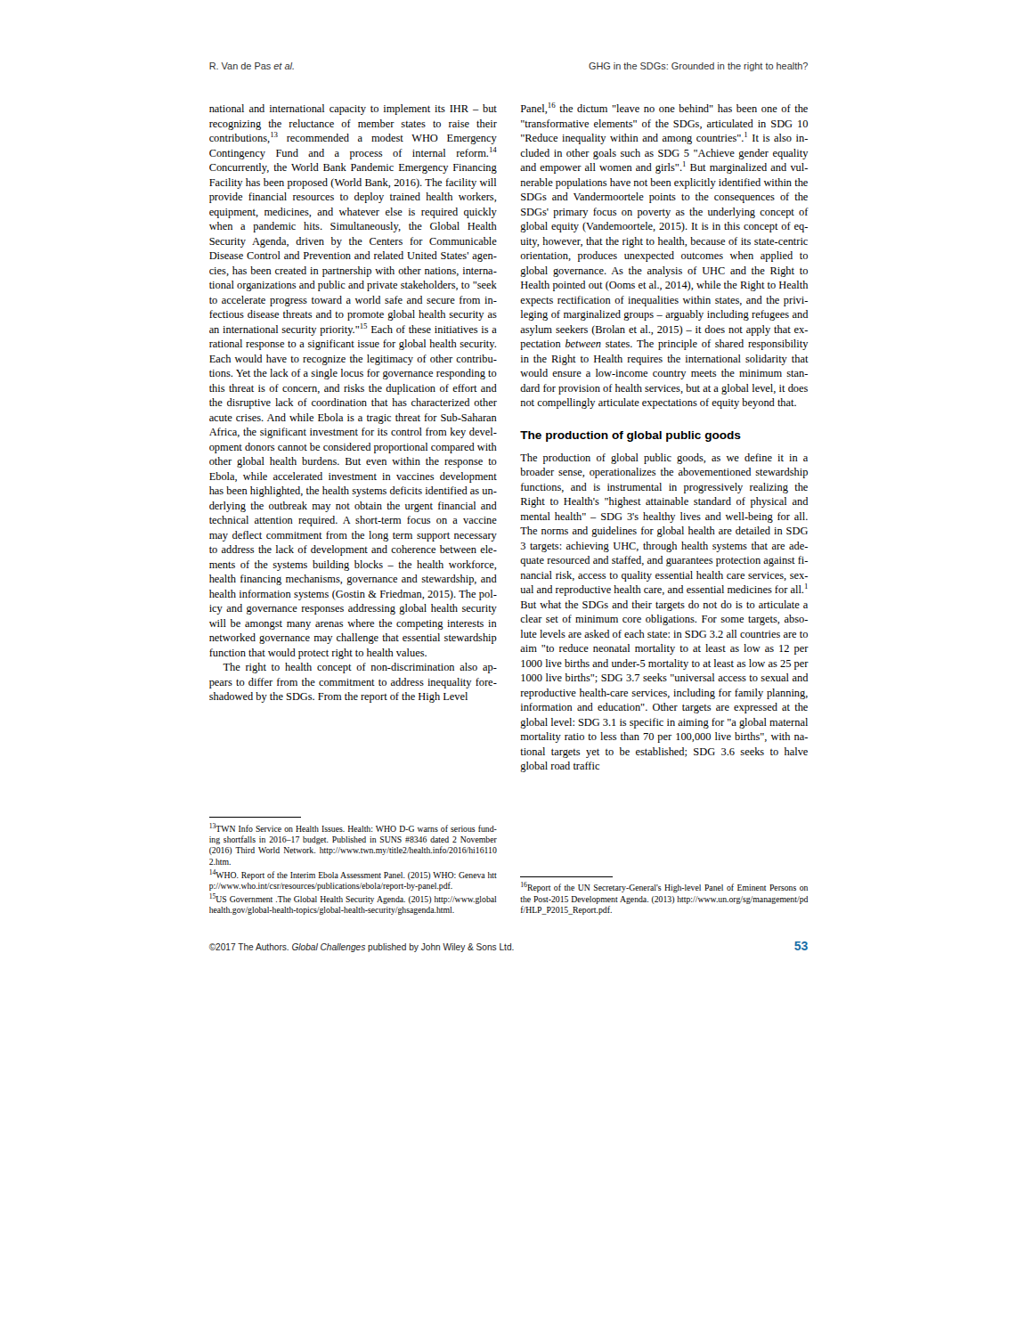R. Van de Pas et al.
GHG in the SDGs: Grounded in the right to health?
national and international capacity to implement its IHR – but recognizing the reluctance of member states to raise their contributions,13 recommended a modest WHO Emergency Contingency Fund and a process of internal reform.14 Concurrently, the World Bank Pandemic Emergency Financing Facility has been proposed (World Bank, 2016). The facility will provide financial resources to deploy trained health workers, equipment, medicines, and whatever else is required quickly when a pandemic hits. Simultaneously, the Global Health Security Agenda, driven by the Centers for Communicable Disease Control and Prevention and related United States' agencies, has been created in partnership with other nations, international organizations and public and private stakeholders, to "seek to accelerate progress toward a world safe and secure from infectious disease threats and to promote global health security as an international security priority."15 Each of these initiatives is a rational response to a significant issue for global health security. Each would have to recognize the legitimacy of other contributions. Yet the lack of a single locus for governance responding to this threat is of concern, and risks the duplication of effort and the disruptive lack of coordination that has characterized other acute crises. And while Ebola is a tragic threat for Sub-Saharan Africa, the significant investment for its control from key development donors cannot be considered proportional compared with other global health burdens. But even within the response to Ebola, while accelerated investment in vaccines development has been highlighted, the health systems deficits identified as underlying the outbreak may not obtain the urgent financial and technical attention required. A short-term focus on a vaccine may deflect commitment from the long term support necessary to address the lack of development and coherence between elements of the systems building blocks – the health workforce, health financing mechanisms, governance and stewardship, and health information systems (Gostin & Friedman, 2015). The policy and governance responses addressing global health security will be amongst many arenas where the competing interests in networked governance may challenge that essential stewardship function that would protect right to health values.
The right to health concept of non-discrimination also appears to differ from the commitment to address inequality foreshadowed by the SDGs. From the report of the High Level
13TWN Info Service on Health Issues. Health: WHO D-G warns of serious funding shortfalls in 2016–17 budget. Published in SUNS #8346 dated 2 November (2016) Third World Network. http://www.twn.my/title2/health.info/2016/hi161102.htm.
14WHO. Report of the Interim Ebola Assessment Panel. (2015) WHO: Geneva http://www.who.int/csr/resources/publications/ebola/report-by-panel.pdf.
15US Government .The Global Health Security Agenda. (2015) http://www.globalhealth.gov/global-health-topics/global-health-security/ghsagenda.html.
Panel,16 the dictum "leave no one behind" has been one of the "transformative elements" of the SDGs, articulated in SDG 10 "Reduce inequality within and among countries".1 It is also included in other goals such as SDG 5 "Achieve gender equality and empower all women and girls".1 But marginalized and vulnerable populations have not been explicitly identified within the SDGs and Vandermoortele points to the consequences of the SDGs' primary focus on poverty as the underlying concept of global equity (Vandemoortele, 2015). It is in this concept of equity, however, that the right to health, because of its state-centric orientation, produces unexpected outcomes when applied to global governance. As the analysis of UHC and the Right to Health pointed out (Ooms et al., 2014), while the Right to Health expects rectification of inequalities within states, and the privileging of marginalized groups – arguably including refugees and asylum seekers (Brolan et al., 2015) – it does not apply that expectation between states. The principle of shared responsibility in the Right to Health requires the international solidarity that would ensure a low-income country meets the minimum standard for provision of health services, but at a global level, it does not compellingly articulate expectations of equity beyond that.
The production of global public goods
The production of global public goods, as we define it in a broader sense, operationalizes the abovementioned stewardship functions, and is instrumental in progressively realizing the Right to Health's "highest attainable standard of physical and mental health" – SDG 3's healthy lives and well-being for all. The norms and guidelines for global health are detailed in SDG 3 targets: achieving UHC, through health systems that are adequate resourced and staffed, and guarantees protection against financial risk, access to quality essential health care services, sexual and reproductive health care, and essential medicines for all.1 But what the SDGs and their targets do not do is to articulate a clear set of minimum core obligations. For some targets, absolute levels are asked of each state: in SDG 3.2 all countries are to aim "to reduce neonatal mortality to at least as low as 12 per 1000 live births and under-5 mortality to at least as low as 25 per 1000 live births"; SDG 3.7 seeks "universal access to sexual and reproductive health-care services, including for family planning, information and education". Other targets are expressed at the global level: SDG 3.1 is specific in aiming for "a global maternal mortality ratio to less than 70 per 100,000 live births", with national targets yet to be established; SDG 3.6 seeks to halve global road traffic
16Report of the UN Secretary-General's High-level Panel of Eminent Persons on the Post-2015 Development Agenda. (2013) http://www.un.org/sg/management/pdf/HLP_P2015_Report.pdf.
©2017 The Authors. Global Challenges published by John Wiley & Sons Ltd.
53